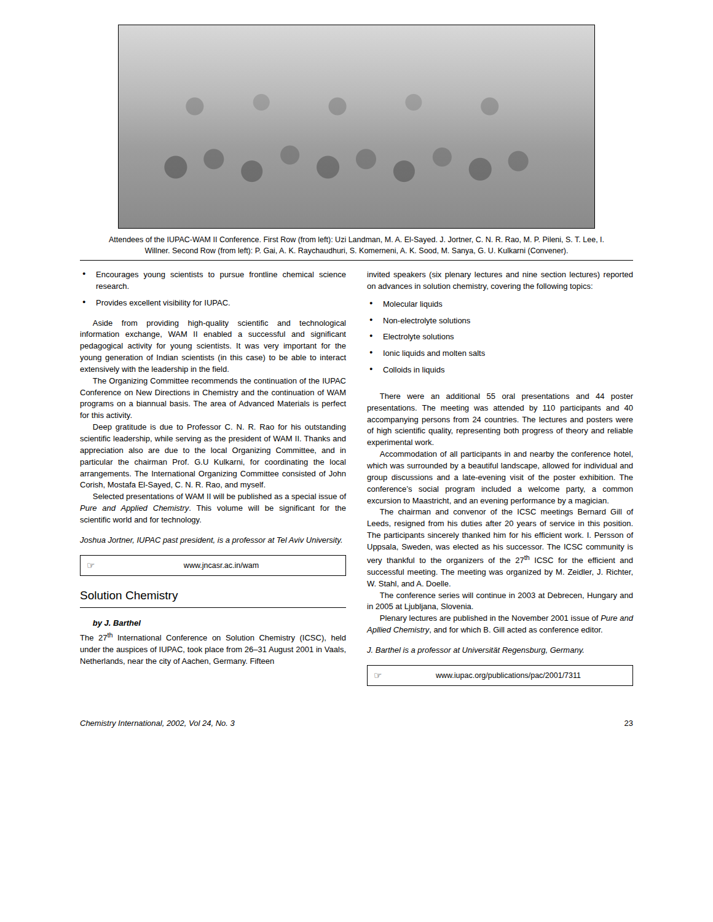Attendees of the IUPAC-WAM II Conference. First Row (from left): Uzi Landman, M. A. El-Sayed. J. Jortner, C. N. R. Rao, M. P. Pileni, S. T. Lee, I. Willner. Second Row (from left): P. Gai, A. K. Raychaudhuri, S. Komerneni, A. K. Sood, M. Sanya, G. U. Kulkarni (Convener).
Encourages young scientists to pursue frontline chemical science research.
Provides excellent visibility for IUPAC.
Aside from providing high-quality scientific and technological information exchange, WAM II enabled a successful and significant pedagogical activity for young scientists. It was very important for the young generation of Indian scientists (in this case) to be able to interact extensively with the leadership in the field.
The Organizing Committee recommends the continuation of the IUPAC Conference on New Directions in Chemistry and the continuation of WAM programs on a biannual basis. The area of Advanced Materials is perfect for this activity.
Deep gratitude is due to Professor C. N. R. Rao for his outstanding scientific leadership, while serving as the president of WAM II. Thanks and appreciation also are due to the local Organizing Committee, and in particular the chairman Prof. G.U Kulkarni, for coordinating the local arrangements. The International Organizing Committee consisted of John Corish, Mostafa El-Sayed, C. N. R. Rao, and myself.
Selected presentations of WAM II will be published as a special issue of Pure and Applied Chemistry. This volume will be significant for the scientific world and for technology.
Joshua Jortner, IUPAC past president, is a professor at Tel Aviv University.
☞ www.jncasr.ac.in/wam
Solution Chemistry
by J. Barthel
The 27th International Conference on Solution Chemistry (ICSC), held under the auspices of IUPAC, took place from 26–31 August 2001 in Vaals, Netherlands, near the city of Aachen, Germany. Fifteen
invited speakers (six plenary lectures and nine section lectures) reported on advances in solution chemistry, covering the following topics:
Molecular liquids
Non-electrolyte solutions
Electrolyte solutions
Ionic liquids and molten salts
Colloids in liquids
There were an additional 55 oral presentations and 44 poster presentations. The meeting was attended by 110 participants and 40 accompanying persons from 24 countries. The lectures and posters were of high scientific quality, representing both progress of theory and reliable experimental work.
Accommodation of all participants in and nearby the conference hotel, which was surrounded by a beautiful landscape, allowed for individual and group discussions and a late-evening visit of the poster exhibition. The conference’s social program included a welcome party, a common excursion to Maastricht, and an evening performance by a magician.
The chairman and convenor of the ICSC meetings Bernard Gill of Leeds, resigned from his duties after 20 years of service in this position. The participants sincerely thanked him for his efficient work. I. Persson of Uppsala, Sweden, was elected as his successor. The ICSC community is very thankful to the organizers of the 27th ICSC for the efficient and successful meeting. The meeting was organized by M. Zeidler, J. Richter, W. Stahl, and A. Doelle.
The conference series will continue in 2003 at Debrecen, Hungary and in 2005 at Ljubljana, Slovenia.
Plenary lectures are published in the November 2001 issue of Pure and Apllied Chemistry, and for which B. Gill acted as conference editor.
J. Barthel is a professor at Universität Regensburg, Germany.
☞ www.iupac.org/publications/pac/2001/7311
Chemistry International, 2002, Vol 24, No. 3
23